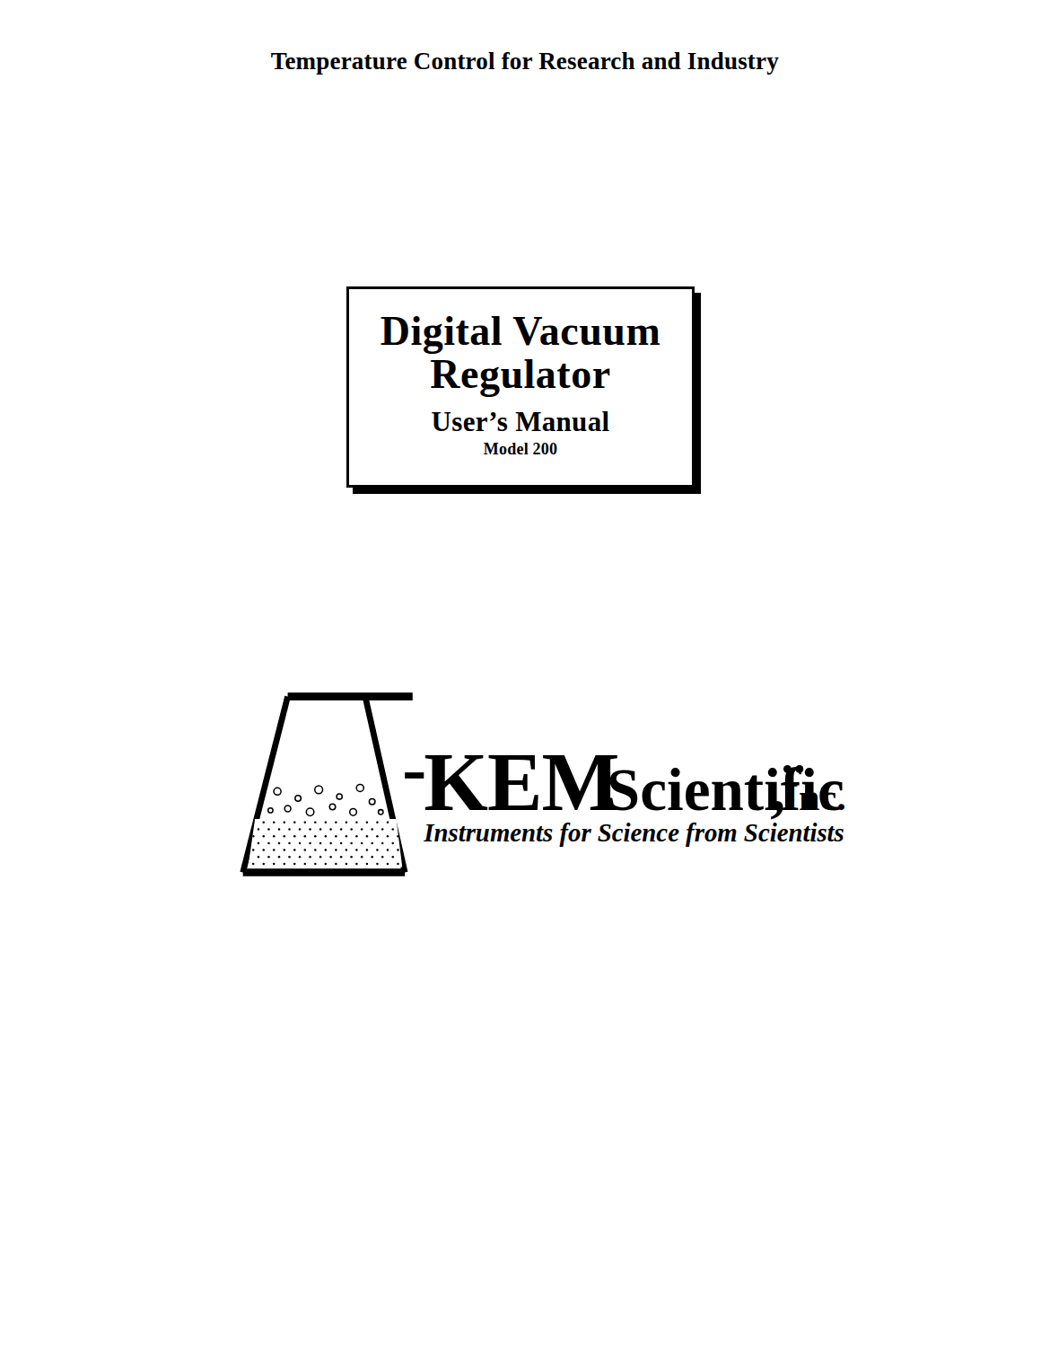Temperature Control for Research and Industry
Digital Vacuum
Regulator
User’s Manual
Model 200
KEM Scientific , Inc. Instruments for Science from Scientists